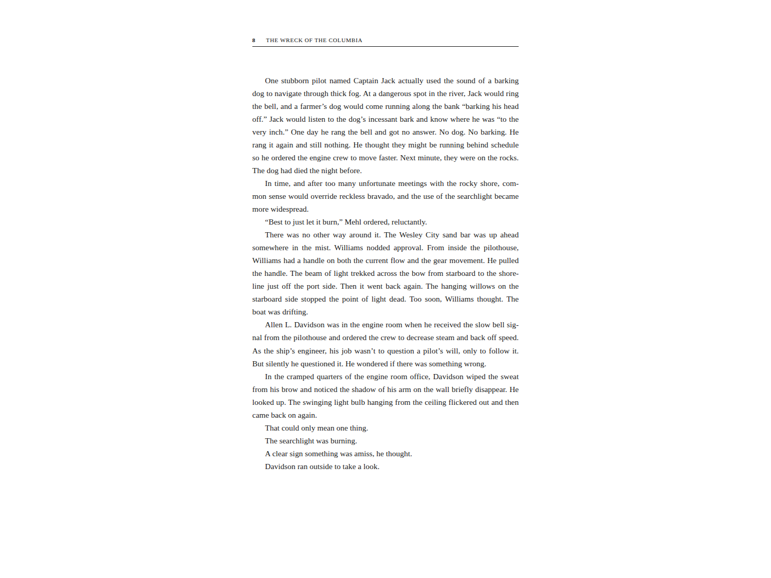8 The Wreck of the Columbia
One stubborn pilot named Captain Jack actually used the sound of a barking dog to navigate through thick fog. At a dangerous spot in the river, Jack would ring the bell, and a farmer’s dog would come running along the bank “barking his head off.” Jack would listen to the dog’s incessant bark and know where he was “to the very inch.” One day he rang the bell and got no answer. No dog. No barking. He rang it again and still nothing. He thought they might be running behind schedule so he ordered the engine crew to move faster. Next minute, they were on the rocks. The dog had died the night before.
In time, and after too many unfortunate meetings with the rocky shore, common sense would override reckless bravado, and the use of the searchlight became more widespread.
“Best to just let it burn,” Mehl ordered, reluctantly.
There was no other way around it. The Wesley City sand bar was up ahead somewhere in the mist. Williams nodded approval. From inside the pilothouse, Williams had a handle on both the current flow and the gear movement. He pulled the handle. The beam of light trekked across the bow from starboard to the shoreline just off the port side. Then it went back again. The hanging willows on the starboard side stopped the point of light dead. Too soon, Williams thought. The boat was drifting.
Allen L. Davidson was in the engine room when he received the slow bell signal from the pilothouse and ordered the crew to decrease steam and back off speed. As the ship’s engineer, his job wasn’t to question a pilot’s will, only to follow it. But silently he questioned it. He wondered if there was something wrong.
In the cramped quarters of the engine room office, Davidson wiped the sweat from his brow and noticed the shadow of his arm on the wall briefly disappear. He looked up. The swinging light bulb hanging from the ceiling flickered out and then came back on again.
That could only mean one thing.
The searchlight was burning.
A clear sign something was amiss, he thought.
Davidson ran outside to take a look.